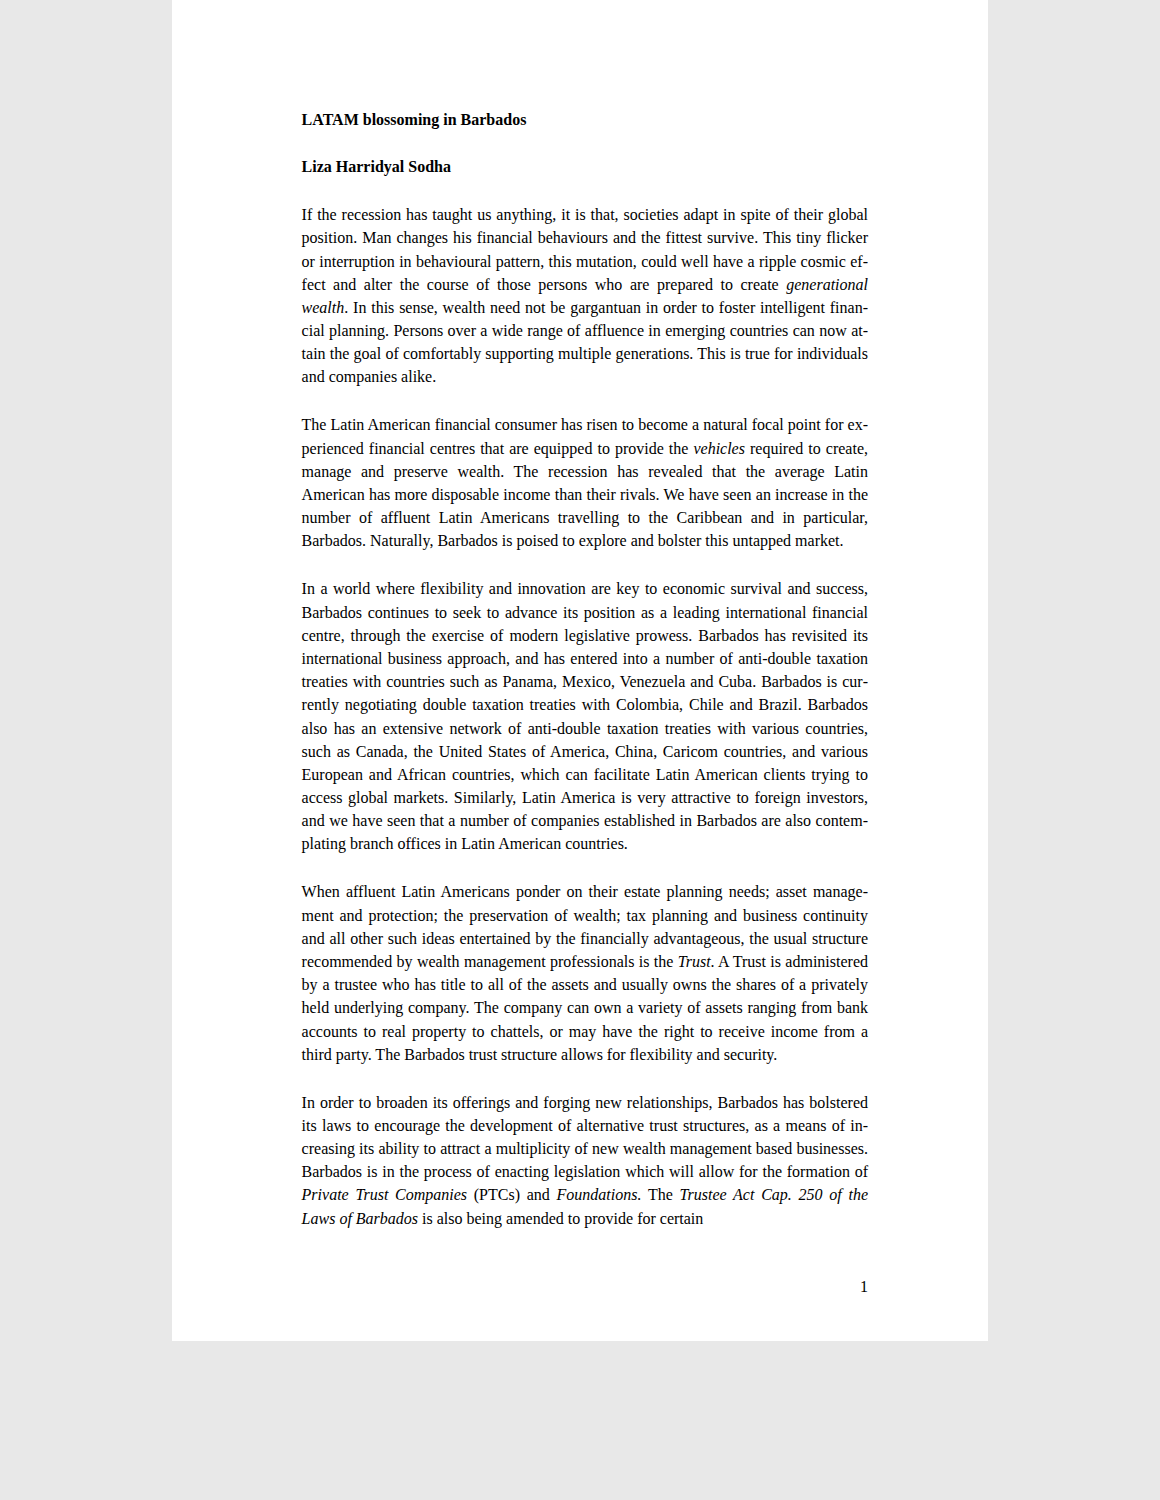LATAM blossoming in Barbados
Liza Harridyal Sodha
If the recession has taught us anything, it is that, societies adapt in spite of their global position. Man changes his financial behaviours and the fittest survive. This tiny flicker or interruption in behavioural pattern, this mutation, could well have a ripple cosmic effect and alter the course of those persons who are prepared to create generational wealth. In this sense, wealth need not be gargantuan in order to foster intelligent financial planning. Persons over a wide range of affluence in emerging countries can now attain the goal of comfortably supporting multiple generations. This is true for individuals and companies alike.
The Latin American financial consumer has risen to become a natural focal point for experienced financial centres that are equipped to provide the vehicles required to create, manage and preserve wealth. The recession has revealed that the average Latin American has more disposable income than their rivals. We have seen an increase in the number of affluent Latin Americans travelling to the Caribbean and in particular, Barbados. Naturally, Barbados is poised to explore and bolster this untapped market.
In a world where flexibility and innovation are key to economic survival and success, Barbados continues to seek to advance its position as a leading international financial centre, through the exercise of modern legislative prowess. Barbados has revisited its international business approach, and has entered into a number of anti-double taxation treaties with countries such as Panama, Mexico, Venezuela and Cuba. Barbados is currently negotiating double taxation treaties with Colombia, Chile and Brazil. Barbados also has an extensive network of anti-double taxation treaties with various countries, such as Canada, the United States of America, China, Caricom countries, and various European and African countries, which can facilitate Latin American clients trying to access global markets. Similarly, Latin America is very attractive to foreign investors, and we have seen that a number of companies established in Barbados are also contemplating branch offices in Latin American countries.
When affluent Latin Americans ponder on their estate planning needs; asset management and protection; the preservation of wealth; tax planning and business continuity and all other such ideas entertained by the financially advantageous, the usual structure recommended by wealth management professionals is the Trust. A Trust is administered by a trustee who has title to all of the assets and usually owns the shares of a privately held underlying company. The company can own a variety of assets ranging from bank accounts to real property to chattels, or may have the right to receive income from a third party. The Barbados trust structure allows for flexibility and security.
In order to broaden its offerings and forging new relationships, Barbados has bolstered its laws to encourage the development of alternative trust structures, as a means of increasing its ability to attract a multiplicity of new wealth management based businesses. Barbados is in the process of enacting legislation which will allow for the formation of Private Trust Companies (PTCs) and Foundations. The Trustee Act Cap. 250 of the Laws of Barbados is also being amended to provide for certain
1